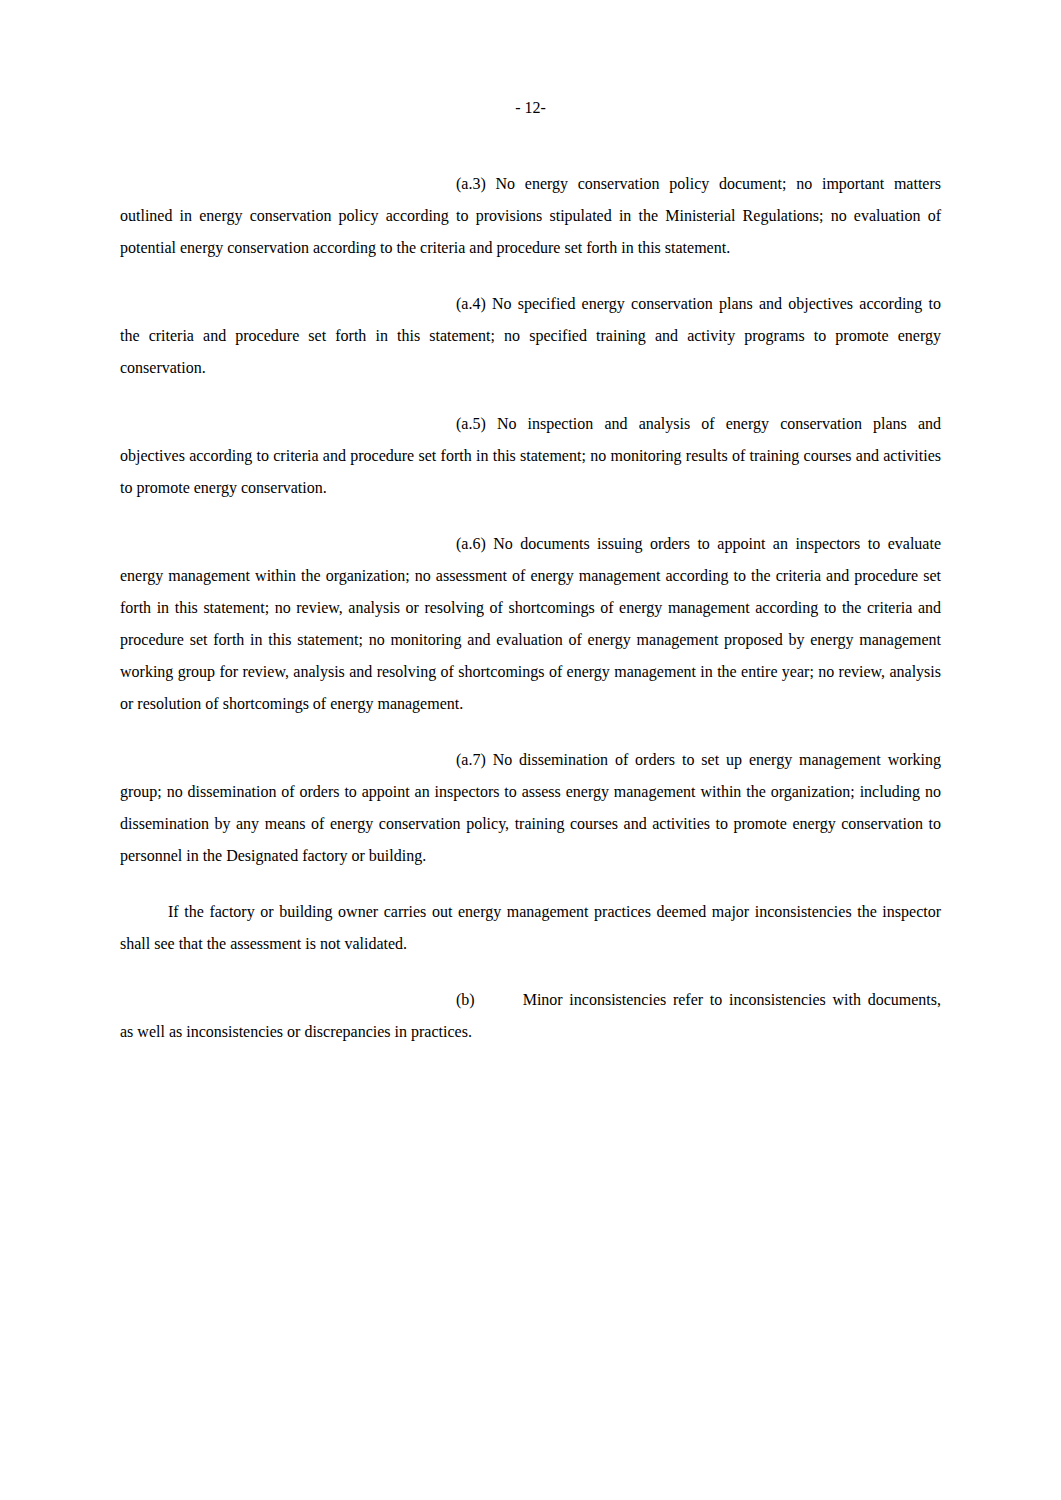- 12-
(a.3) No energy conservation policy document; no important matters outlined in energy conservation policy according to provisions stipulated in the Ministerial Regulations; no evaluation of potential energy conservation according to the criteria and procedure set forth in this statement.
(a.4) No specified energy conservation plans and objectives according to the criteria and procedure set forth in this statement; no specified training and activity programs to promote energy conservation.
(a.5) No inspection and analysis of energy conservation plans and objectives according to criteria and procedure set forth in this statement; no monitoring results of training courses and activities to promote energy conservation.
(a.6) No documents issuing orders to appoint an inspectors to evaluate energy management within the organization; no assessment of energy management according to the criteria and procedure set forth in this statement; no review, analysis or resolving of shortcomings of energy management according to the criteria and procedure set forth in this statement; no monitoring and evaluation of energy management proposed by energy management working group for review, analysis and resolving of shortcomings of energy management in the entire year; no review, analysis or resolution of shortcomings of energy management.
(a.7) No dissemination of orders to set up energy management working group; no dissemination of orders to appoint an inspectors to assess energy management within the organization; including no dissemination by any means of energy conservation policy, training courses and activities to promote energy conservation to personnel in the Designated factory or building.
If the factory or building owner carries out energy management practices deemed major inconsistencies the inspector shall see that the assessment is not validated.
(b) Minor inconsistencies refer to inconsistencies with documents, as well as inconsistencies or discrepancies in practices.